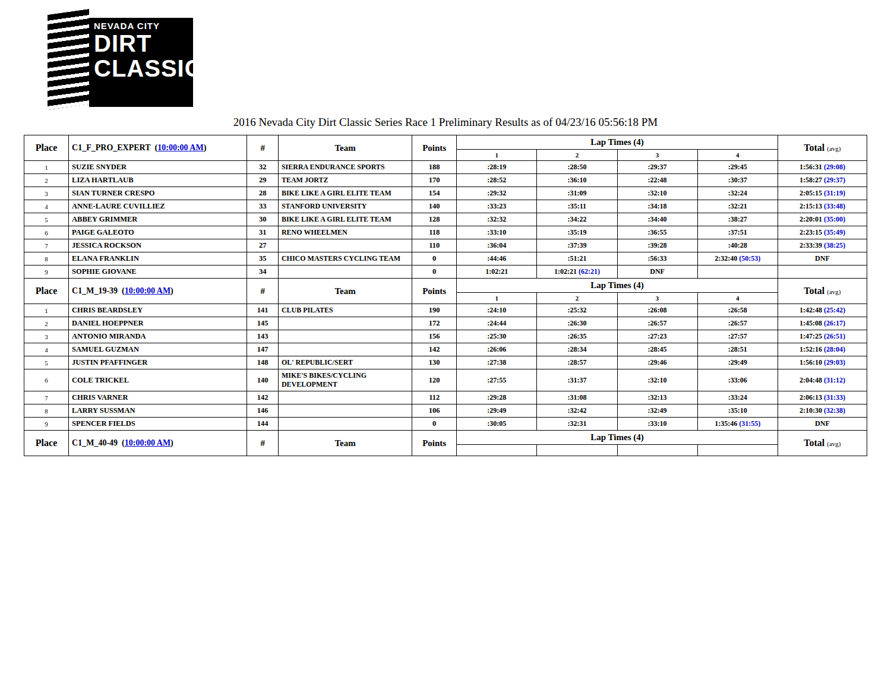NEVADA CITY
DIRT
CLASSIC
2016 Nevada City Dirt Classic Series Race 1 Preliminary Results as of 04/23/16 05:56:18 PM
| Place | C1_F_PRO_EXPERT ( 10:00:00 AM ) | # | Team | Points | Lap Times (4) | Total (avg) |
| --- | --- | --- | --- | --- | --- | --- |
| 1 | 2 | 3 | 4 |
| 1 | Suzie Snyder | 32 | Sierra Endurance Sports | 188 | :28:19 | :28:50 | :29:37 | :29:45 | 1:56:31 (29:08) |
| 2 | Liza Hartlaub | 29 | Team Jortz | 170 | :28:52 | :36:10 | :22:48 | :30:37 | 1:58:27 (29:37) |
| 3 | Sian Turner Crespo | 28 | Bike Like A Girl Elite Team | 154 | :29:32 | :31:09 | :32:10 | :32:24 | 2:05:15 (31:19) |
| 4 | Anne-Laure Cuvilliez | 33 | Stanford University | 140 | :33:23 | :35:11 | :34:18 | :32:21 | 2:15:13 (33:48) |
| 5 | Abbey Grimmer | 30 | Bike Like A Girl Elite Team | 128 | :32:32 | :34:22 | :34:40 | :38:27 | 2:20:01 (35:00) |
| 6 | Paige Galeoto | 31 | Reno Wheelmen | 118 | :33:10 | :35:19 | :36:55 | :37:51 | 2:23:15 (35:49) |
| 7 | Jessica Rockson | 27 | | 110 | :36:04 | :37:39 | :39:28 | :40:28 | 2:33:39 (38:25) |
| 8 | Elana Franklin | 35 | Chico Masters Cycling Team | 0 | :44:46 | :51:21 | :56:33 | 2:32:40 (50:53) | DNF |
| 9 | Sophie Giovane | 34 | | 0 | 1:02:21 | 1:02:21 (62:21) | DNF | | |
| Place | C1_M_19-39 ( 10:00:00 AM ) | # | Team | Points | Lap Times (4) | Total (avg) |
| 1 | 2 | 3 | 4 |
| 1 | Chris Beardsley | 141 | Club Pilates | 190 | :24:10 | :25:32 | :26:08 | :26:58 | 1:42:48 (25:42) |
| 2 | Daniel Hoeppner | 145 | | 172 | :24:44 | :26:30 | :26:57 | :26:57 | 1:45:08 (26:17) |
| 3 | Antonio Miranda | 143 | | 156 | :25:30 | :26:35 | :27:23 | :27:57 | 1:47:25 (26:51) |
| 4 | Samuel Guzman | 147 | | 142 | :26:06 | :28:34 | :28:45 | :28:51 | 1:52:16 (28:04) |
| 5 | Justin Pfaffinger | 148 | Ol' Republic/Sert | 130 | :27:38 | :28:57 | :29:46 | :29:49 | 1:56:10 (29:03) |
| 6 | Cole Trickel | 140 | Mike's Bikes/Cycling Development | 120 | :27:55 | :31:37 | :32:10 | :33:06 | 2:04:48 (31:12) |
| 7 | Chris Varner | 142 | | 112 | :29:28 | :31:08 | :32:13 | :33:24 | 2:06:13 (31:33) |
| 8 | Larry Sussman | 146 | | 106 | :29:49 | :32:42 | :32:49 | :35:10 | 2:10:30 (32:38) |
| 9 | Spencer Fields | 144 | | 0 | :30:05 | :32:31 | :33:10 | 1:35:46 (31:55) | DNF |
| Place | C1_M_40-49 ( 10:00:00 AM ) | # | Team | Points | Lap Times (4) | Total (avg) |